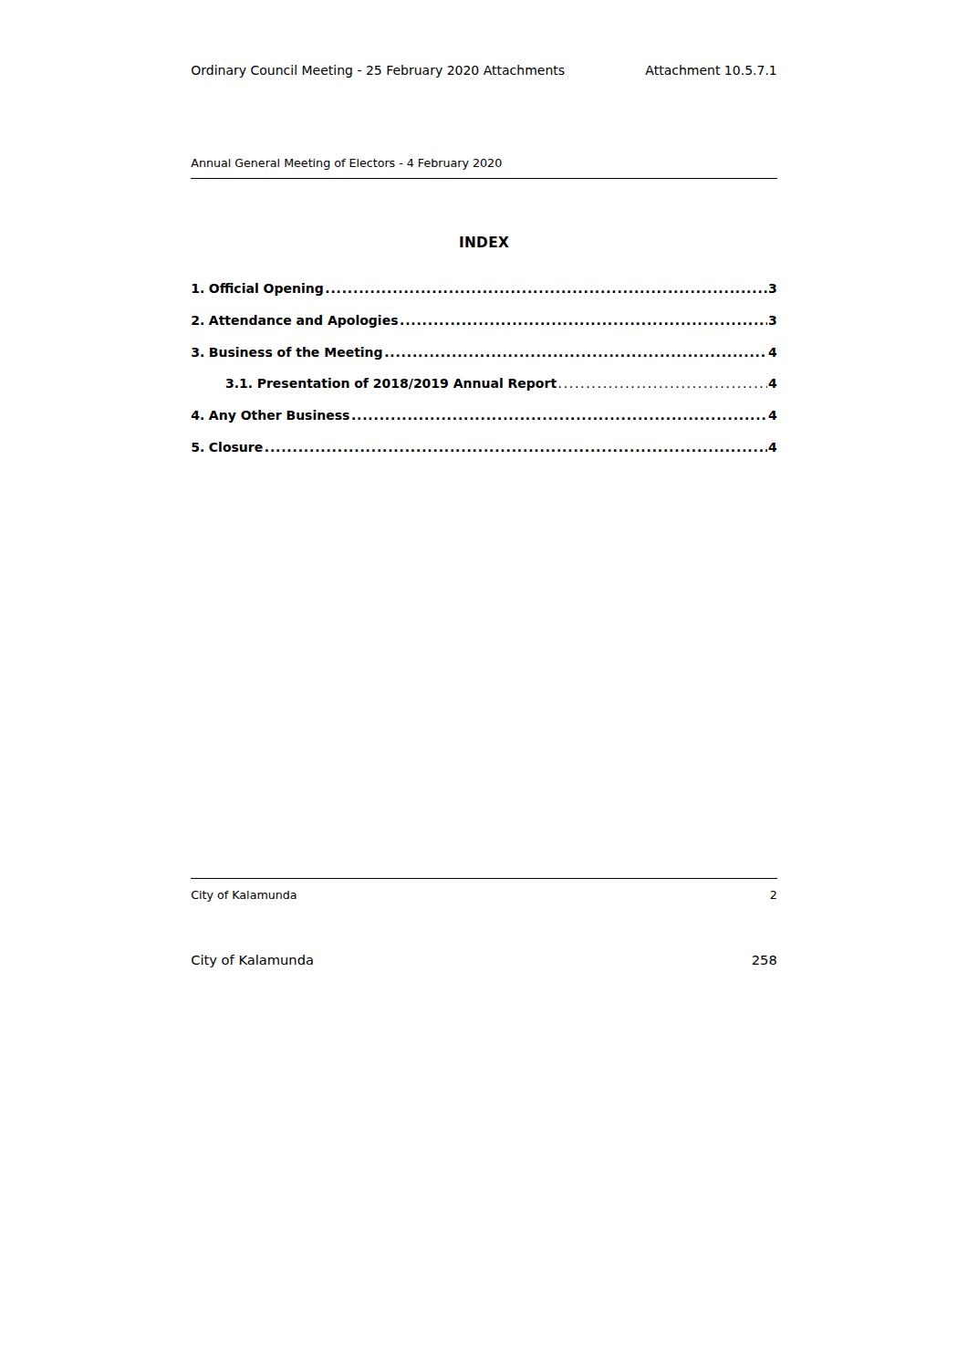Ordinary Council Meeting - 25 February 2020 Attachments
Attachment 10.5.7.1
Annual General Meeting of Electors - 4 February 2020
INDEX
1. Official Opening ........................................................................................................................... 3
2. Attendance and Apologies ..................................................................................................... 3
3. Business of the Meeting ......................................................................................................... 4
3.1. Presentation of 2018/2019 Annual Report ..................................................................... 4
4. Any Other Business ..................................................................................................................... 4
5. Closure ......................................................................................................................................... 4
City of Kalamunda
2
City of Kalamunda
258